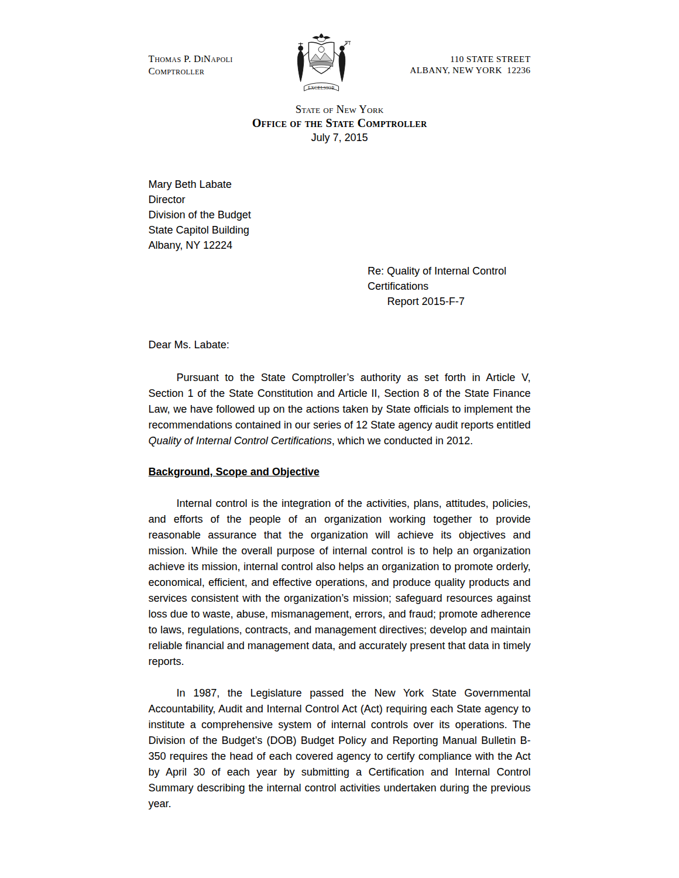Thomas P. DiNapoli
Comptroller
EXCELSIOR
110 STATE STREET
ALBANY, NEW YORK 12236
State of New York
Office of the State Comptroller
July 7, 2015
Mary Beth Labate
Director
Division of the Budget
State Capitol Building
Albany, NY 12224
Re: Quality of Internal Control Certifications
Report 2015-F-7
Dear Ms. Labate:
Pursuant to the State Comptroller’s authority as set forth in Article V, Section 1 of the State Constitution and Article II, Section 8 of the State Finance Law, we have followed up on the actions taken by State officials to implement the recommendations contained in our series of 12 State agency audit reports entitled Quality of Internal Control Certifications, which we conducted in 2012.
Background, Scope and Objective
Internal control is the integration of the activities, plans, attitudes, policies, and efforts of the people of an organization working together to provide reasonable assurance that the organization will achieve its objectives and mission. While the overall purpose of internal control is to help an organization achieve its mission, internal control also helps an organization to promote orderly, economical, efficient, and effective operations, and produce quality products and services consistent with the organization’s mission; safeguard resources against loss due to waste, abuse, mismanagement, errors, and fraud; promote adherence to laws, regulations, contracts, and management directives; develop and maintain reliable financial and management data, and accurately present that data in timely reports.
In 1987, the Legislature passed the New York State Governmental Accountability, Audit and Internal Control Act (Act) requiring each State agency to institute a comprehensive system of internal controls over its operations. The Division of the Budget’s (DOB) Budget Policy and Reporting Manual Bulletin B-350 requires the head of each covered agency to certify compliance with the Act by April 30 of each year by submitting a Certification and Internal Control Summary describing the internal control activities undertaken during the previous year.